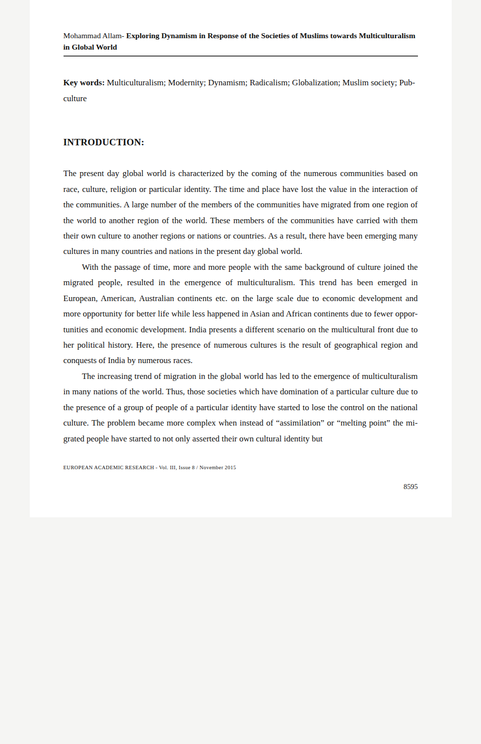Mohammad Allam- Exploring Dynamism in Response of the Societies of Muslims towards Multiculturalism in Global World
Key words: Multiculturalism; Modernity; Dynamism; Radicalism; Globalization; Muslim society; Pub-culture
INTRODUCTION:
The present day global world is characterized by the coming of the numerous communities based on race, culture, religion or particular identity. The time and place have lost the value in the interaction of the communities. A large number of the members of the communities have migrated from one region of the world to another region of the world. These members of the communities have carried with them their own culture to another regions or nations or countries. As a result, there have been emerging many cultures in many countries and nations in the present day global world.
With the passage of time, more and more people with the same background of culture joined the migrated people, resulted in the emergence of multiculturalism. This trend has been emerged in European, American, Australian continents etc. on the large scale due to economic development and more opportunity for better life while less happened in Asian and African continents due to fewer opportunities and economic development. India presents a different scenario on the multicultural front due to her political history. Here, the presence of numerous cultures is the result of geographical region and conquests of India by numerous races.
The increasing trend of migration in the global world has led to the emergence of multiculturalism in many nations of the world. Thus, those societies which have domination of a particular culture due to the presence of a group of people of a particular identity have started to lose the control on the national culture. The problem became more complex when instead of “assimilation” or “melting point” the migrated people have started to not only asserted their own cultural identity but
EUROPEAN ACADEMIC RESEARCH - Vol. III, Issue 8 / November 2015 8595